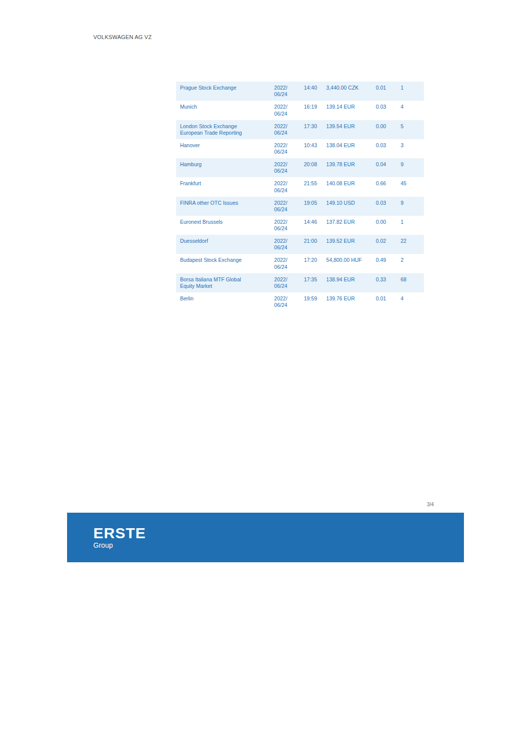VOLKSWAGEN AG VZ
| Prague Stock Exchange | 2022/ 06/24 | 14:40 | 3,440.00 CZK | 0.01 | 1 |
| Munich | 2022/ 06/24 | 16:19 | 139.14 EUR | 0.03 | 4 |
| London Stock Exchange European Trade Reporting | 2022/ 06/24 | 17:30 | 139.54 EUR | 0.00 | 5 |
| Hanover | 2022/ 06/24 | 10:43 | 138.04 EUR | 0.03 | 3 |
| Hamburg | 2022/ 06/24 | 20:08 | 139.78 EUR | 0.04 | 9 |
| Frankfurt | 2022/ 06/24 | 21:55 | 140.08 EUR | 0.66 | 45 |
| FINRA other OTC Issues | 2022/ 06/24 | 19:05 | 149.10 USD | 0.03 | 9 |
| Euronext Brussels | 2022/ 06/24 | 14:46 | 137.82 EUR | 0.00 | 1 |
| Duesseldorf | 2022/ 06/24 | 21:00 | 139.52 EUR | 0.02 | 22 |
| Budapest Stock Exchange | 2022/ 06/24 | 17:20 | 54,800.00 HUF | 0.49 | 2 |
| Borsa Italiana MTF Global Equity Market | 2022/ 06/24 | 17:35 | 138.94 EUR | 0.33 | 68 |
| Berlin | 2022/ 06/24 | 19:59 | 139.76 EUR | 0.01 | 4 |
3/4
ERSTE Group